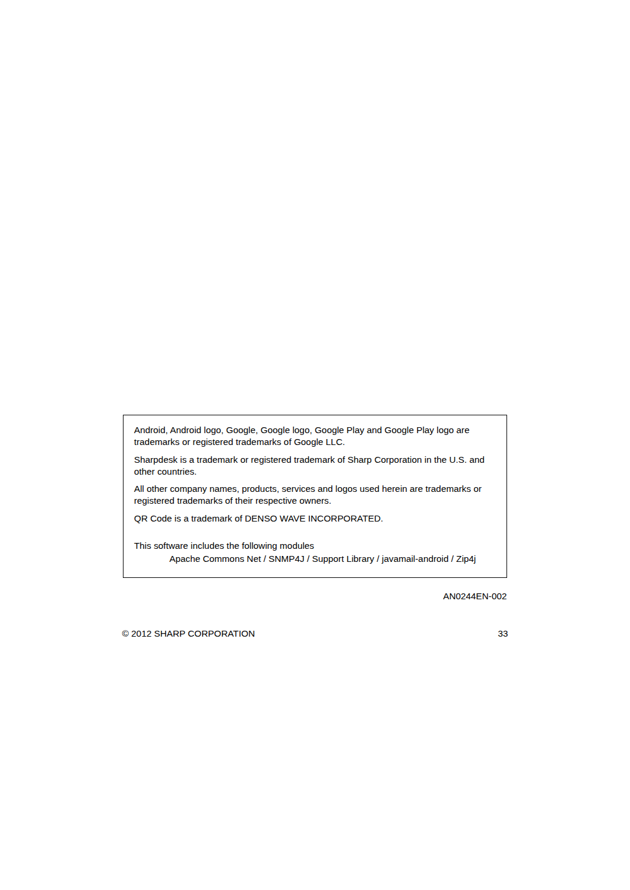Android, Android logo, Google, Google logo, Google Play and Google Play logo are trademarks or registered trademarks of Google LLC.
Sharpdesk is a trademark or registered trademark of Sharp Corporation in the U.S. and other countries.
All other company names, products, services and logos used herein are trademarks or registered trademarks of their respective owners.
QR Code is a trademark of DENSO WAVE INCORPORATED.
This software includes the following modules
Apache Commons Net / SNMP4J / Support Library / javamail-android / Zip4j
AN0244EN-002
© 2012 SHARP CORPORATION
33